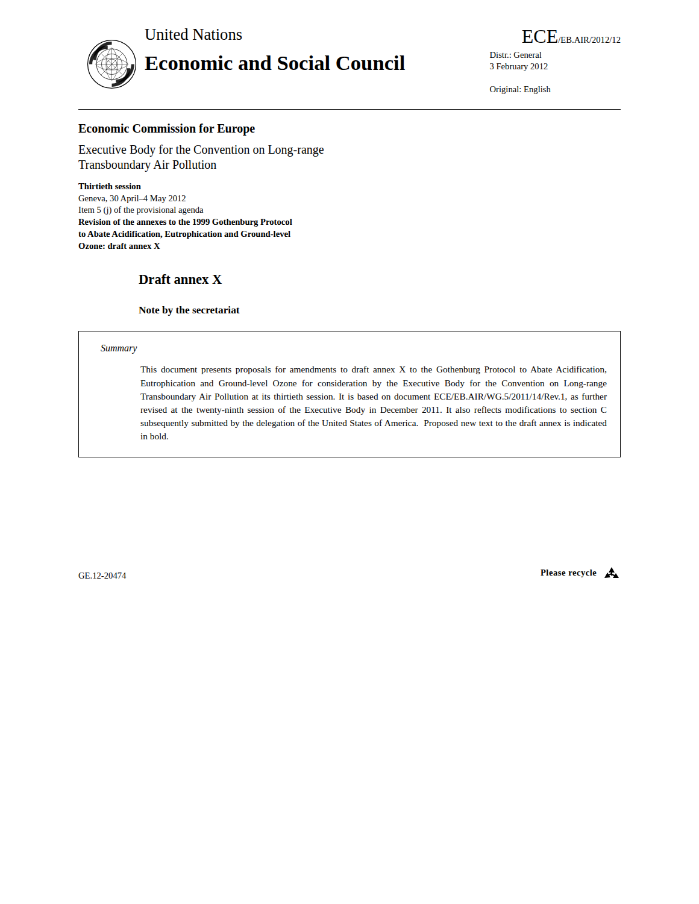| | United Nations | ECE /EB.AIR/2012/12 |
| Economic and Social Council | Distr.: General 3 February 2012 Original: English |
Economic Commission for Europe
Executive Body for the Convention on Long-range
Transboundary Air Pollution
Thirtieth session
Geneva, 30 April–4 May 2012
Item 5 (j) of the provisional agenda
Revision of the annexes to the 1999 Gothenburg Protocol
to Abate Acidification, Eutrophication and Ground-level
Ozone: draft annex X
Draft annex X
Note by the secretariat
Summary
This document presents proposals for amendments to draft annex X to the Gothenburg Protocol to Abate Acidification, Eutrophication and Ground-level Ozone for consideration by the Executive Body for the Convention on Long-range Transboundary Air Pollution at its thirtieth session. It is based on document ECE/EB.AIR/WG.5/2011/14/Rev.1, as further revised at the twenty-ninth session of the Executive Body in December 2011. It also reflects modifications to section C subsequently submitted by the delegation of the United States of America. Proposed new text to the draft annex is indicated in bold.
GE.12-20474
Please recycle